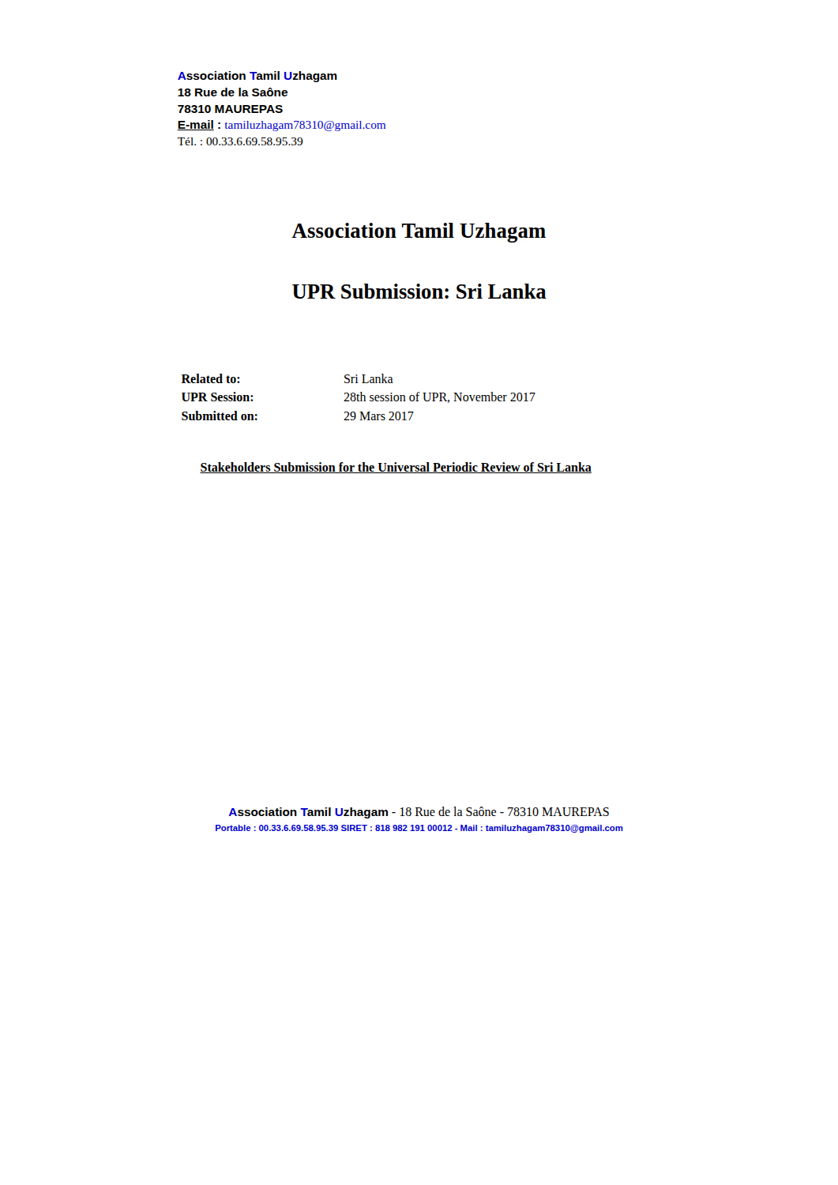Association Tamil Uzhagam
18 Rue de la Saône 78310 MAUREPAS E-mail : tamiluzhagam78310@gmail.com
Tél. : 00.33.6.69.58.95.39
Association Tamil Uzhagam
UPR Submission: Sri Lanka
| Related to: | Sri Lanka |
| UPR Session: | 28th session of UPR, November 2017 |
| Submitted on: | 29 Mars 2017 |
Stakeholders Submission for the Universal Periodic Review of Sri Lanka
Association Tamil Uzhagam - 18 Rue de la Saône - 78310 MAUREPAS
Portable : 00.33.6.69.58.95.39 SIRET : 818 982 191 00012 - Mail : tamiluzhagam78310@gmail.com